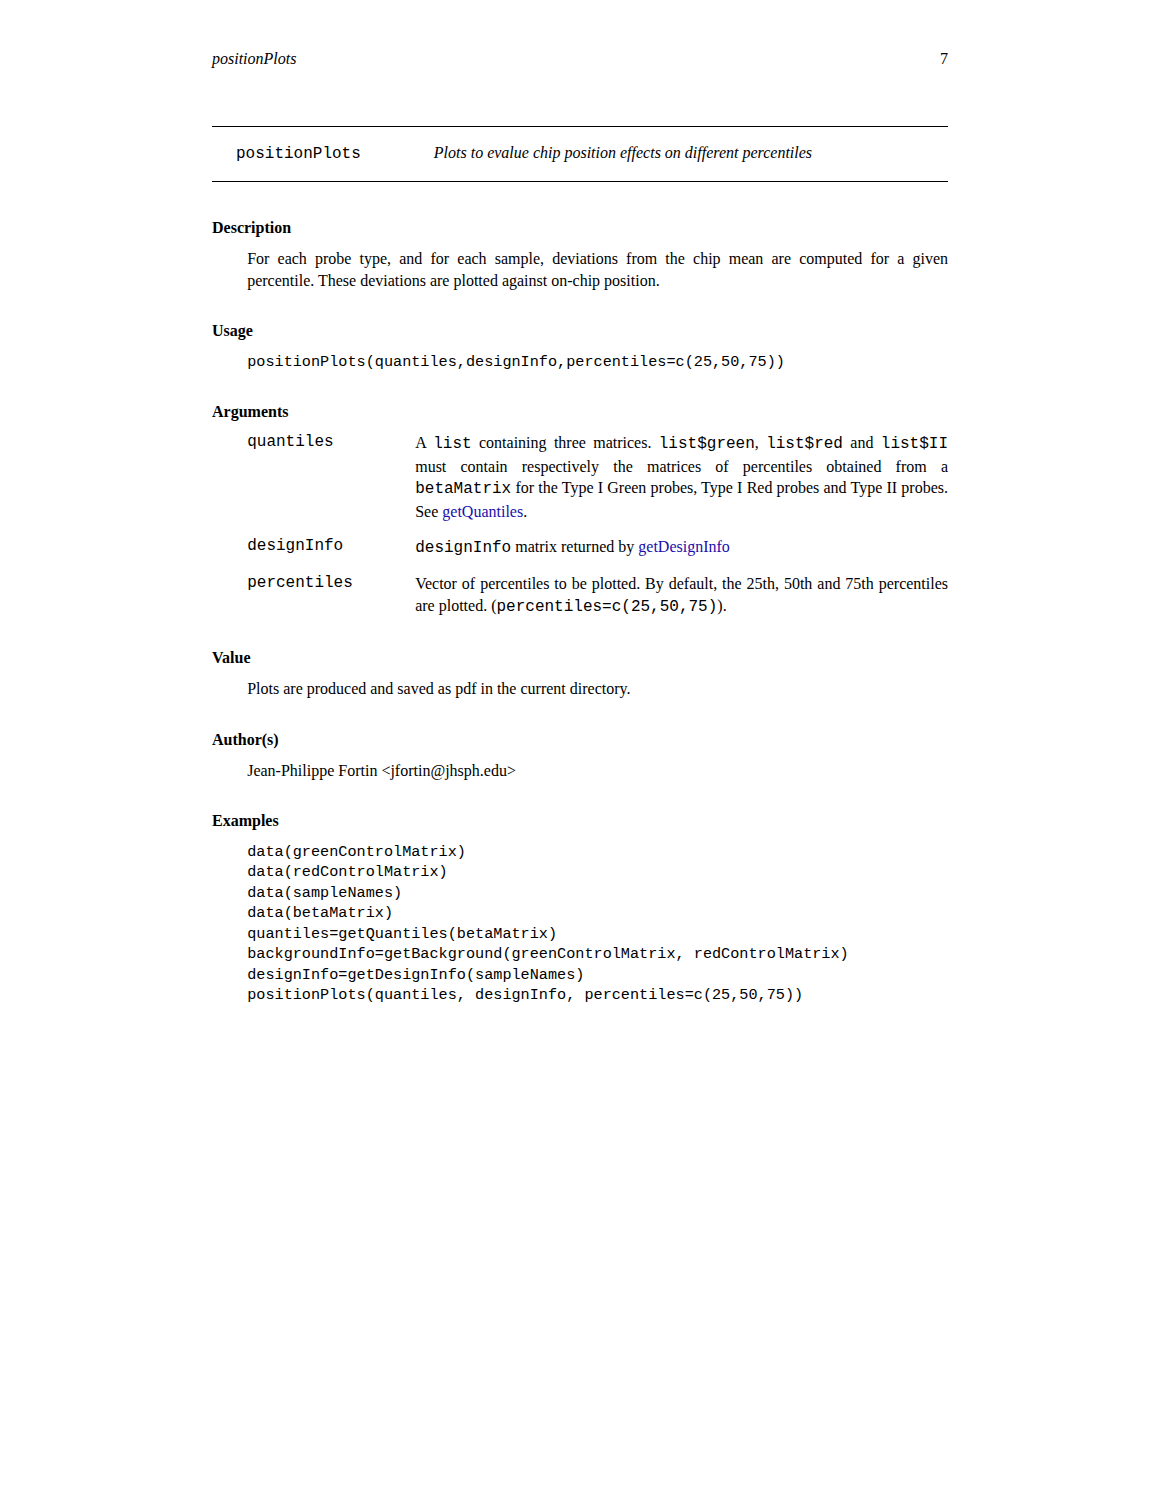positionPlots 7
| positionPlots | Plots to evalue chip position effects on different percentiles |
Description
For each probe type, and for each sample, deviations from the chip mean are computed for a given percentile. These deviations are plotted against on-chip position.
Usage
positionPlots(quantiles,designInfo,percentiles=c(25,50,75))
Arguments
quantiles
A list containing three matrices. list$green, list$red and list$II must contain respectively the matrices of percentiles obtained from a betaMatrix for the Type I Green probes, Type I Red probes and Type II probes. See getQuantiles.
designInfo
designInfo matrix returned by getDesignInfo
percentiles
Vector of percentiles to be plotted. By default, the 25th, 50th and 75th percentiles are plotted. (percentiles=c(25,50,75)).
Value
Plots are produced and saved as pdf in the current directory.
Author(s)
Jean-Philippe Fortin <jfortin@jhsph.edu>
Examples
data(greenControlMatrix)
data(redControlMatrix)
data(sampleNames)
data(betaMatrix)
quantiles=getQuantiles(betaMatrix)
backgroundInfo=getBackground(greenControlMatrix, redControlMatrix)
designInfo=getDesignInfo(sampleNames)
positionPlots(quantiles, designInfo, percentiles=c(25,50,75))